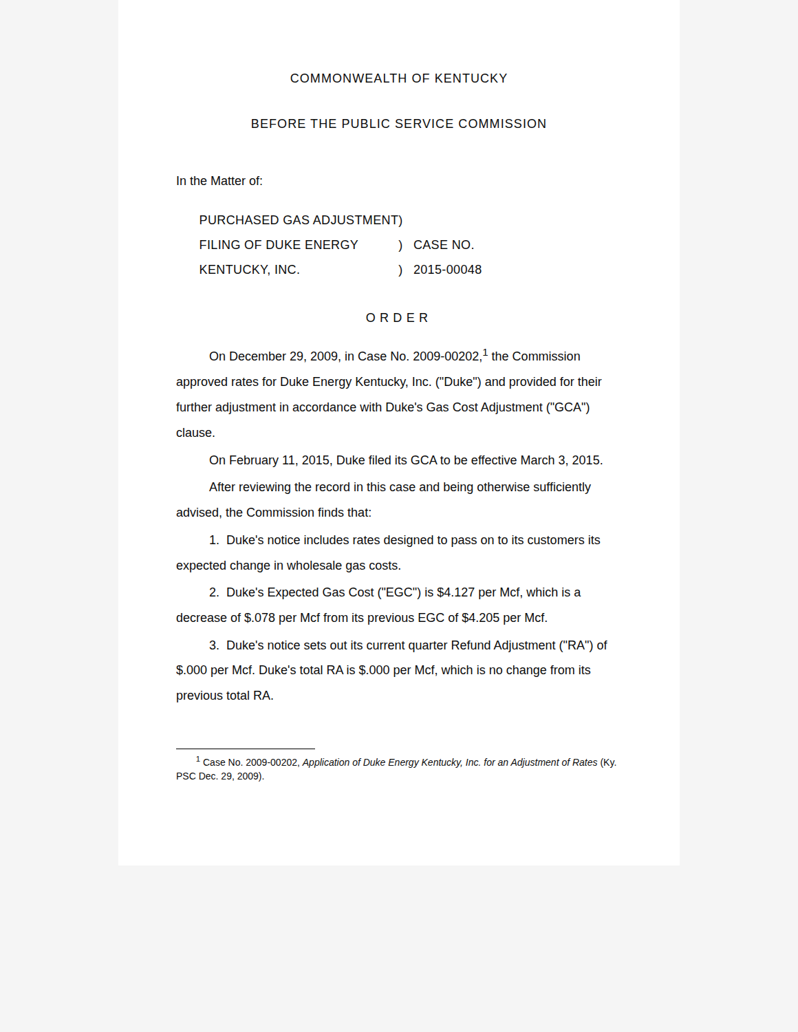COMMONWEALTH OF KENTUCKY
BEFORE THE PUBLIC SERVICE COMMISSION
In the Matter of:
| PURCHASED GAS ADJUSTMENT | ) | |
| FILING OF DUKE ENERGY | ) | CASE NO. |
| KENTUCKY, INC. | ) | 2015-00048 |
ORDER
On December 29, 2009, in Case No. 2009-00202,1 the Commission approved rates for Duke Energy Kentucky, Inc. ("Duke") and provided for their further adjustment in accordance with Duke's Gas Cost Adjustment ("GCA") clause.
On February 11, 2015, Duke filed its GCA to be effective March 3, 2015.
After reviewing the record in this case and being otherwise sufficiently advised, the Commission finds that:
Duke's notice includes rates designed to pass on to its customers its expected change in wholesale gas costs.
Duke's Expected Gas Cost ("EGC") is $4.127 per Mcf, which is a decrease of $.078 per Mcf from its previous EGC of $4.205 per Mcf.
Duke's notice sets out its current quarter Refund Adjustment ("RA") of $.000 per Mcf. Duke's total RA is $.000 per Mcf, which is no change from its previous total RA.
1 Case No. 2009-00202, Application of Duke Energy Kentucky, Inc. for an Adjustment of Rates (Ky. PSC Dec. 29, 2009).